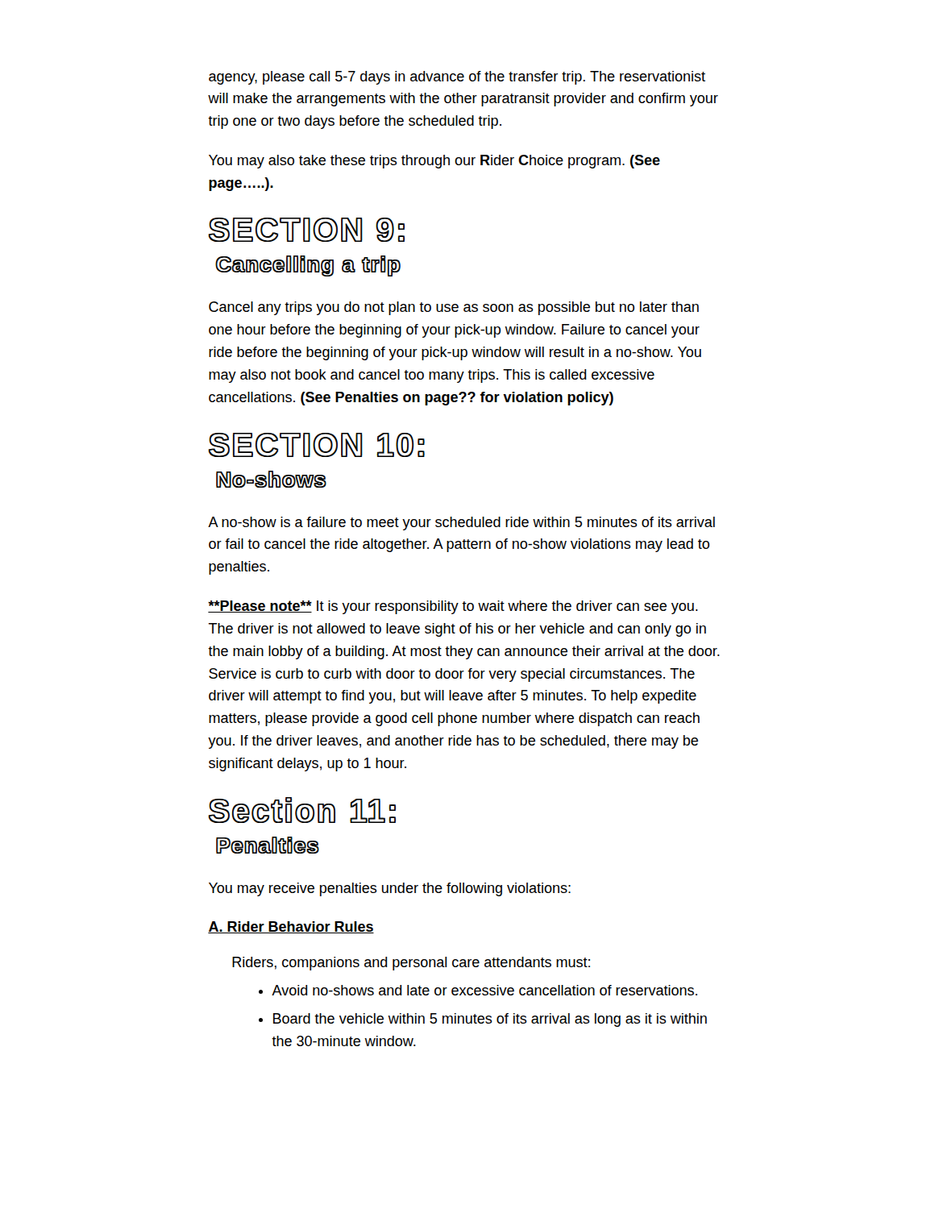agency, please call 5-7 days in advance of the transfer trip. The reservationist will make the arrangements with the other paratransit provider and confirm your trip one or two days before the scheduled trip.
You may also take these trips through our Rider Choice program. (See page…..).
SECTION 9:
Cancelling a trip
Cancel any trips you do not plan to use as soon as possible but no later than one hour before the beginning of your pick-up window. Failure to cancel your ride before the beginning of your pick-up window will result in a no-show. You may also not book and cancel too many trips. This is called excessive cancellations. (See Penalties on page?? for violation policy)
SECTION 10:
No-shows
A no-show is a failure to meet your scheduled ride within 5 minutes of its arrival or fail to cancel the ride altogether. A pattern of no-show violations may lead to penalties.
**Please note** It is your responsibility to wait where the driver can see you. The driver is not allowed to leave sight of his or her vehicle and can only go in the main lobby of a building. At most they can announce their arrival at the door. Service is curb to curb with door to door for very special circumstances. The driver will attempt to find you, but will leave after 5 minutes. To help expedite matters, please provide a good cell phone number where dispatch can reach you. If the driver leaves, and another ride has to be scheduled, there may be significant delays, up to 1 hour.
Section 11:
Penalties
You may receive penalties under the following violations:
A. Rider Behavior Rules
Riders, companions and personal care attendants must:
Avoid no-shows and late or excessive cancellation of reservations.
Board the vehicle within 5 minutes of its arrival as long as it is within the 30-minute window.